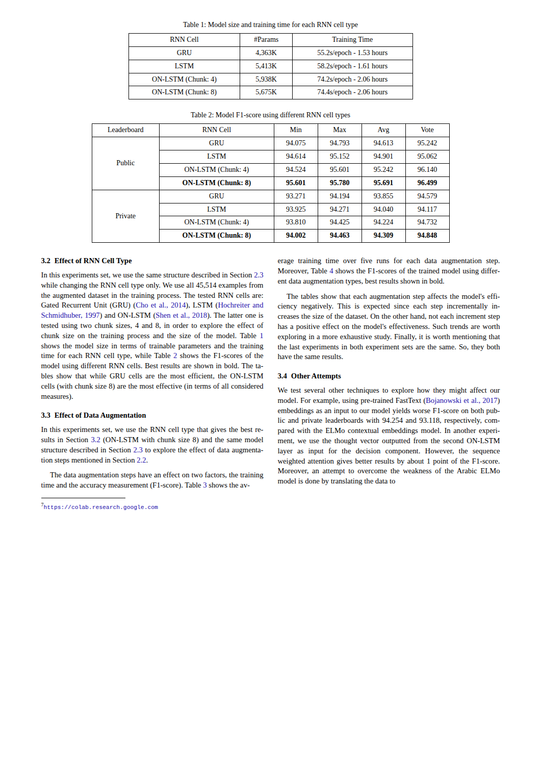Table 1: Model size and training time for each RNN cell type
| RNN Cell | #Params | Training Time |
| --- | --- | --- |
| GRU | 4,363K | 55.2s/epoch - 1.53 hours |
| LSTM | 5,413K | 58.2s/epoch - 1.61 hours |
| ON-LSTM (Chunk: 4) | 5,938K | 74.2s/epoch - 2.06 hours |
| ON-LSTM (Chunk: 8) | 5,675K | 74.4s/epoch - 2.06 hours |
Table 2: Model F1-score using different RNN cell types
| Leaderboard | RNN Cell | Min | Max | Avg | Vote |
| --- | --- | --- | --- | --- | --- |
| Public | GRU | 94.075 | 94.793 | 94.613 | 95.242 |
| LSTM | 94.614 | 95.152 | 94.901 | 95.062 |
| ON-LSTM (Chunk: 4) | 94.524 | 95.601 | 95.242 | 96.140 |
| ON-LSTM (Chunk: 8) | 95.601 | 95.780 | 95.691 | 96.499 |
| Private | GRU | 93.271 | 94.194 | 93.855 | 94.579 |
| LSTM | 93.925 | 94.271 | 94.040 | 94.117 |
| ON-LSTM (Chunk: 4) | 93.810 | 94.425 | 94.224 | 94.732 |
| ON-LSTM (Chunk: 8) | 94.002 | 94.463 | 94.309 | 94.848 |
3.2 Effect of RNN Cell Type
In this experiments set, we use the same structure described in Section 2.3 while changing the RNN cell type only. We use all 45,514 examples from the augmented dataset in the training process. The tested RNN cells are: Gated Recurrent Unit (GRU) (Cho et al., 2014), LSTM (Hochreiter and Schmidhuber, 1997) and ON-LSTM (Shen et al., 2018). The latter one is tested using two chunk sizes, 4 and 8, in order to explore the effect of chunk size on the training process and the size of the model. Table 1 shows the model size in terms of trainable parameters and the training time for each RNN cell type, while Table 2 shows the F1-scores of the model using different RNN cells. Best results are shown in bold. The tables show that while GRU cells are the most efficient, the ON-LSTM cells (with chunk size 8) are the most effective (in terms of all considered measures).
3.3 Effect of Data Augmentation
In this experiments set, we use the RNN cell type that gives the best results in Section 3.2 (ON-LSTM with chunk size 8) and the same model structure described in Section 2.3 to explore the effect of data augmentation steps mentioned in Section 2.2.
The data augmentation steps have an effect on two factors, the training time and the accuracy measurement (F1-score). Table 3 shows the av-
7https://colab.research.google.com
erage training time over five runs for each data augmentation step. Moreover, Table 4 shows the F1-scores of the trained model using different data augmentation types, best results shown in bold.
The tables show that each augmentation step affects the model's efficiency negatively. This is expected since each step incrementally increases the size of the dataset. On the other hand, not each increment step has a positive effect on the model's effectiveness. Such trends are worth exploring in a more exhaustive study. Finally, it is worth mentioning that the last experiments in both experiment sets are the same. So, they both have the same results.
3.4 Other Attempts
We test several other techniques to explore how they might affect our model. For example, using pre-trained FastText (Bojanowski et al., 2017) embeddings as an input to our model yields worse F1-score on both public and private leaderboards with 94.254 and 93.118, respectively, compared with the ELMo contextual embeddings model. In another experiment, we use the thought vector outputted from the second ON-LSTM layer as input for the decision component. However, the sequence weighted attention gives better results by about 1 point of the F1-score. Moreover, an attempt to overcome the weakness of the Arabic ELMo model is done by translating the data to